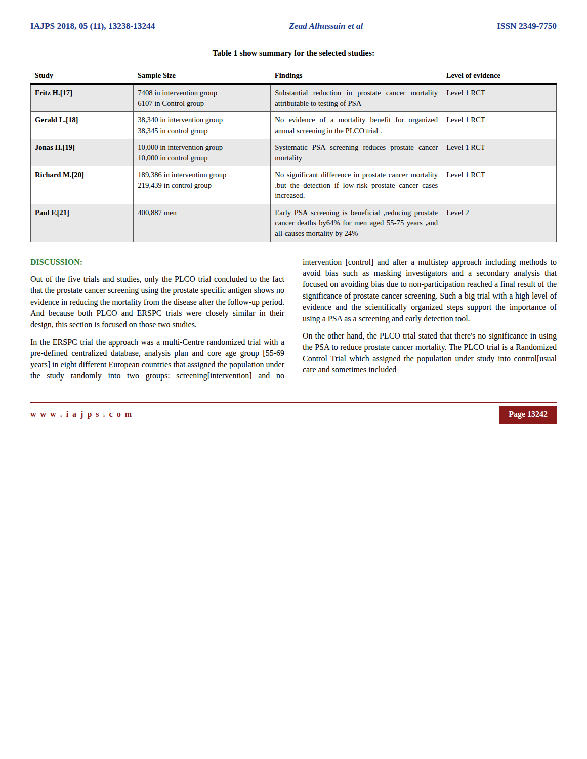IAJPS 2018, 05 (11), 13238-13244 Zead Alhussain et al ISSN 2349-7750
Table 1 show summary for the selected studies:
| Study | Sample Size | Findings | Level of evidence |
| --- | --- | --- | --- |
| Fritz H.[17] | 7408 in intervention group 6107 in Control group | Substantial reduction in prostate cancer mortality attributable to testing of PSA | Level 1 RCT |
| Gerald L.[18] | 38,340 in intervention group 38,345 in control group | No evidence of a mortality benefit for organized annual screening in the PLCO trial . | Level 1 RCT |
| Jonas H.[19] | 10,000 in intervention group 10,000 in control group | Systematic PSA screening reduces prostate cancer mortality | Level 1 RCT |
| Richard M.[20] | 189,386 in intervention group 219,439 in control group | No significant difference in prostate cancer mortality .but the detection if low-risk prostate cancer cases increased. | Level 1 RCT |
| Paul F.[21] | 400,887 men | Early PSA screening is beneficial ,reducing prostate cancer deaths by64% for men aged 55-75 years ,and all-causes mortality by 24% | Level 2 |
DISCUSSION:
Out of the five trials and studies, only the PLCO trial concluded to the fact that the prostate cancer screening using the prostate specific antigen shows no evidence in reducing the mortality from the disease after the follow-up period. And because both PLCO and ERSPC trials were closely similar in their design, this section is focused on those two studies.
In the ERSPC trial the approach was a multi-Centre randomized trial with a pre-defined centralized database, analysis plan and core age group [55-69 years] in eight different European countries that assigned the population under the study randomly into two groups: screening[intervention] and no intervention [control] and after a multistep approach including methods to avoid bias such as masking investigators and a secondary analysis that focused on avoiding bias due to non-participation reached a final result of the significance of prostate cancer screening. Such a big trial with a high level of evidence and the scientifically organized steps support the importance of using a PSA as a screening and early detection tool.
On the other hand, the PLCO trial stated that there's no significance in using the PSA to reduce prostate cancer mortality. The PLCO trial is a Randomized Control Trial which assigned the population under study into control[usual care and sometimes included
w w w . i a j p s . c o m Page 13242